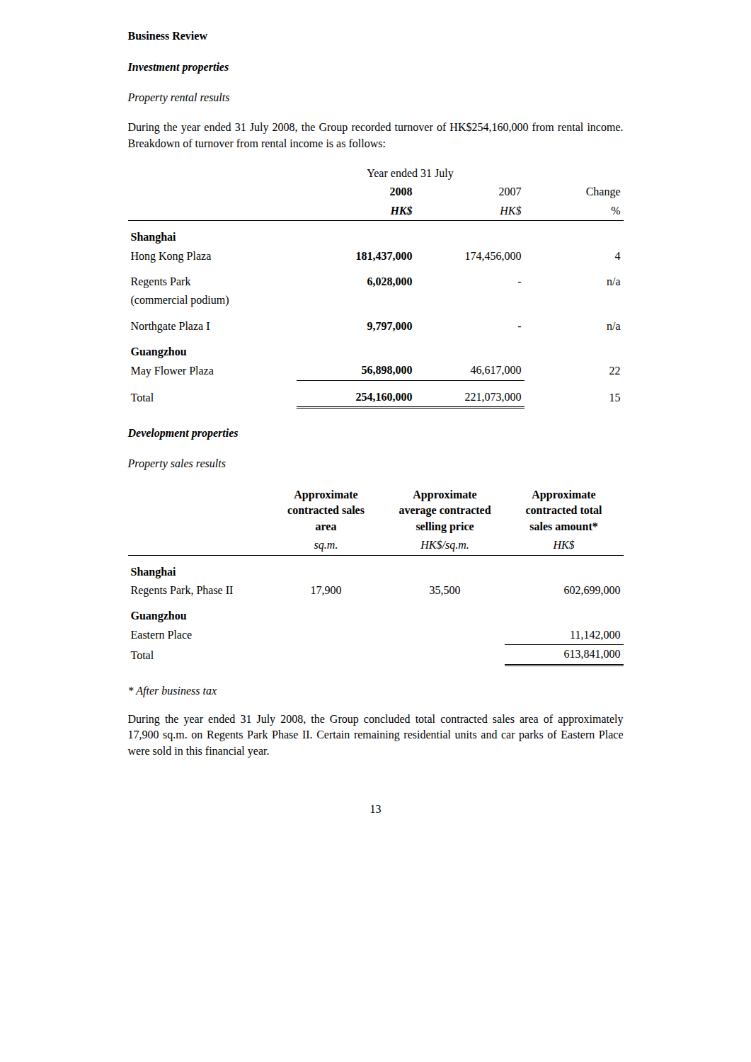Business Review
Investment properties
Property rental results
During the year ended 31 July 2008, the Group recorded turnover of HK$254,160,000 from rental income. Breakdown of turnover from rental income is as follows:
| | Year ended 31 July | |
| --- | --- | --- |
| | 2008 | 2007 | Change |
| | HK$ | HK$ | % |
| Shanghai | | | |
| Hong Kong Plaza | 181,437,000 | 174,456,000 | 4 |
| Regents Park | 6,028,000 | - | n/a |
| (commercial podium) | | | |
| Northgate Plaza I | 9,797,000 | - | n/a |
| Guangzhou | | | |
| May Flower Plaza | 56,898,000 | 46,617,000 | 22 |
| Total | 254,160,000 | 221,073,000 | 15 |
Development properties
Property sales results
| | Approximate contracted sales area | Approximate average contracted selling price | Approximate contracted total sales amount* |
| --- | --- | --- | --- |
| | sq.m. | HK$/sq.m. | HK$ |
| Shanghai | | | |
| Regents Park, Phase II | 17,900 | 35,500 | 602,699,000 |
| Guangzhou | | | |
| Eastern Place | | | 11,142,000 |
| Total | | | 613,841,000 |
* After business tax
During the year ended 31 July 2008, the Group concluded total contracted sales area of approximately 17,900 sq.m. on Regents Park Phase II. Certain remaining residential units and car parks of Eastern Place were sold in this financial year.
13